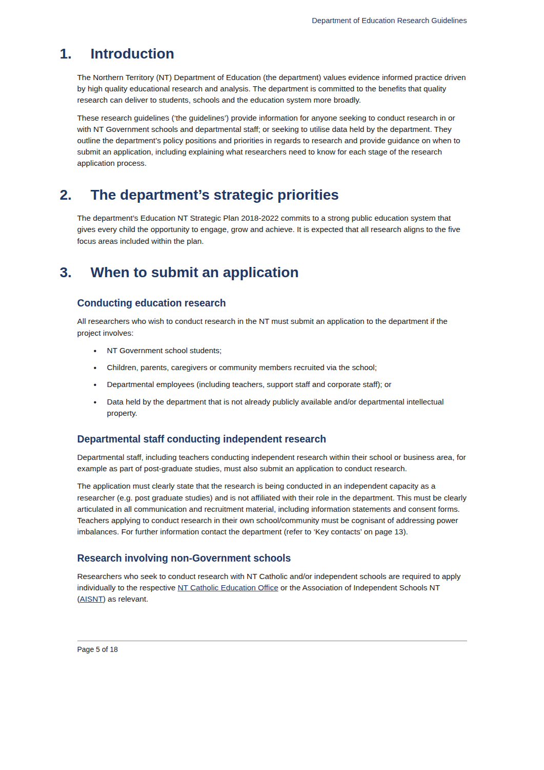Department of Education Research Guidelines
1. Introduction
The Northern Territory (NT) Department of Education (the department) values evidence informed practice driven by high quality educational research and analysis. The department is committed to the benefits that quality research can deliver to students, schools and the education system more broadly.
These research guidelines (‘the guidelines’) provide information for anyone seeking to conduct research in or with NT Government schools and departmental staff; or seeking to utilise data held by the department. They outline the department’s policy positions and priorities in regards to research and provide guidance on when to submit an application, including explaining what researchers need to know for each stage of the research application process.
2. The department’s strategic priorities
The department’s Education NT Strategic Plan 2018-2022 commits to a strong public education system that gives every child the opportunity to engage, grow and achieve. It is expected that all research aligns to the five focus areas included within the plan.
3. When to submit an application
Conducting education research
All researchers who wish to conduct research in the NT must submit an application to the department if the project involves:
NT Government school students;
Children, parents, caregivers or community members recruited via the school;
Departmental employees (including teachers, support staff and corporate staff); or
Data held by the department that is not already publicly available and/or departmental intellectual property.
Departmental staff conducting independent research
Departmental staff, including teachers conducting independent research within their school or business area, for example as part of post-graduate studies, must also submit an application to conduct research.
The application must clearly state that the research is being conducted in an independent capacity as a researcher (e.g. post graduate studies) and is not affiliated with their role in the department. This must be clearly articulated in all communication and recruitment material, including information statements and consent forms. Teachers applying to conduct research in their own school/community must be cognisant of addressing power imbalances. For further information contact the department (refer to ‘Key contacts’ on page 13).
Research involving non-Government schools
Researchers who seek to conduct research with NT Catholic and/or independent schools are required to apply individually to the respective NT Catholic Education Office or the Association of Independent Schools NT (AISNT) as relevant.
Page 5 of 18